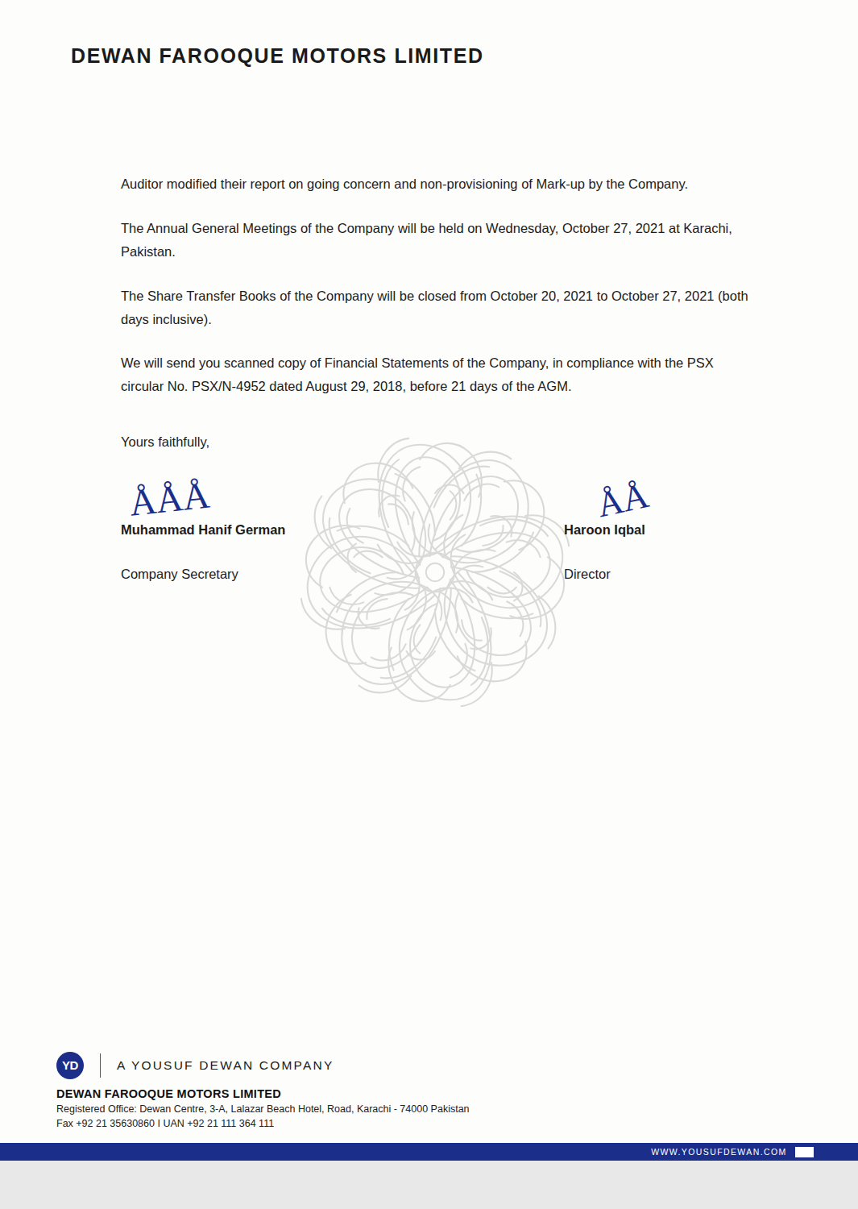DEWAN FAROOQUE MOTORS LIMITED
Auditor modified their report on going concern and non-provisioning of Mark-up by the Company.
The Annual General Meetings of the Company will be held on Wednesday, October 27, 2021 at Karachi, Pakistan.
The Share Transfer Books of the Company will be closed from October 20, 2021 to October 27, 2021 (both days inclusive).
We will send you scanned copy of Financial Statements of the Company, in compliance with the PSX circular No. PSX/N-4952 dated August 29, 2018, before 21 days of the AGM.
Yours faithfully,
ÅÅÅ
Muhammad Hanif German
Company Secretary
ÅÅ
Haroon Iqbal
Director
YD
A YOUSUF DEWAN COMPANY
DEWAN FAROOQUE MOTORS LIMITED
Registered Office: Dewan Centre, 3-A, Lalazar Beach Hotel, Road, Karachi - 74000 Pakistan
Fax +92 21 35630860 I UAN +92 21 111 364 111
WWW.YOUSUFDEWAN.COM